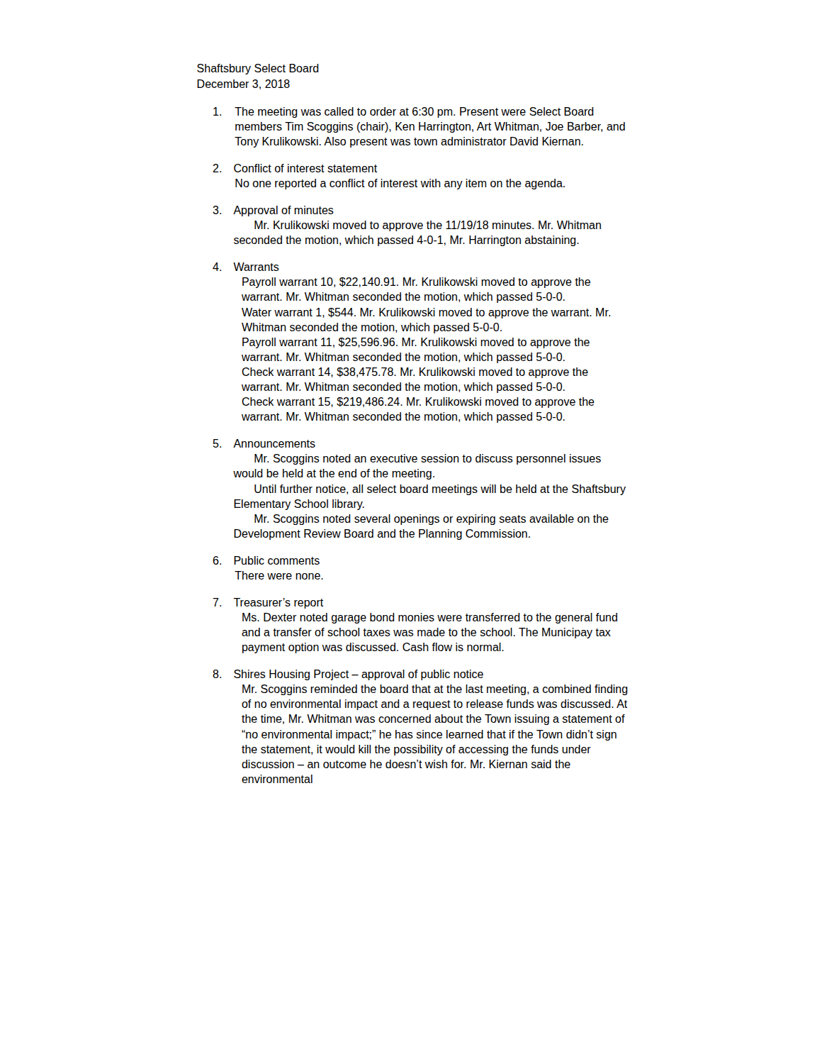Shaftsbury Select Board
December 3, 2018
The meeting was called to order at 6:30 pm. Present were Select Board members Tim Scoggins (chair), Ken Harrington, Art Whitman, Joe Barber, and Tony Krulikowski. Also present was town administrator David Kiernan.
Conflict of interest statement
No one reported a conflict of interest with any item on the agenda.
Approval of minutes
Mr. Krulikowski moved to approve the 11/19/18 minutes. Mr. Whitman seconded the motion, which passed 4-0-1, Mr. Harrington abstaining.
Warrants
Payroll warrant 10, $22,140.91. Mr. Krulikowski moved to approve the warrant. Mr. Whitman seconded the motion, which passed 5-0-0.
Water warrant 1, $544. Mr. Krulikowski moved to approve the warrant. Mr. Whitman seconded the motion, which passed 5-0-0.
Payroll warrant 11, $25,596.96. Mr. Krulikowski moved to approve the warrant. Mr. Whitman seconded the motion, which passed 5-0-0.
Check warrant 14, $38,475.78. Mr. Krulikowski moved to approve the warrant. Mr. Whitman seconded the motion, which passed 5-0-0.
Check warrant 15, $219,486.24. Mr. Krulikowski moved to approve the warrant. Mr. Whitman seconded the motion, which passed 5-0-0.
Announcements
Mr. Scoggins noted an executive session to discuss personnel issues would be held at the end of the meeting.
Until further notice, all select board meetings will be held at the Shaftsbury Elementary School library.
Mr. Scoggins noted several openings or expiring seats available on the Development Review Board and the Planning Commission.
Public comments
There were none.
Treasurer’s report
Ms. Dexter noted garage bond monies were transferred to the general fund and a transfer of school taxes was made to the school. The Municipay tax payment option was discussed. Cash flow is normal.
Shires Housing Project – approval of public notice
Mr. Scoggins reminded the board that at the last meeting, a combined finding of no environmental impact and a request to release funds was discussed. At the time, Mr. Whitman was concerned about the Town issuing a statement of “no environmental impact;” he has since learned that if the Town didn’t sign the statement, it would kill the possibility of accessing the funds under discussion – an outcome he doesn’t wish for. Mr. Kiernan said the environmental